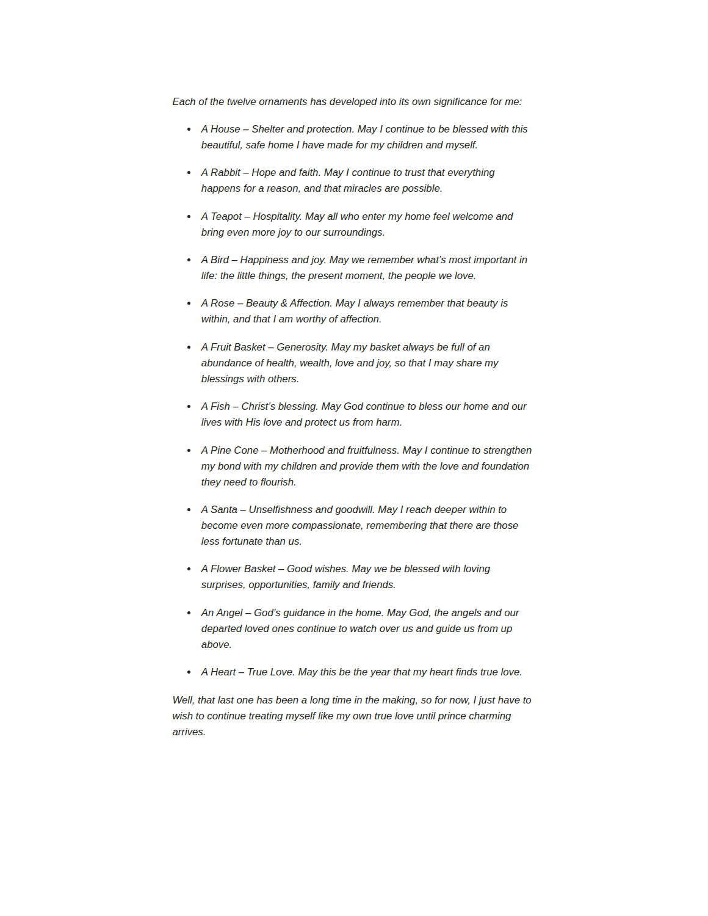Each of the twelve ornaments has developed into its own significance for me:
A House – Shelter and protection. May I continue to be blessed with this beautiful, safe home I have made for my children and myself.
A Rabbit – Hope and faith. May I continue to trust that everything happens for a reason, and that miracles are possible.
A Teapot – Hospitality. May all who enter my home feel welcome and bring even more joy to our surroundings.
A Bird – Happiness and joy. May we remember what’s most important in life: the little things, the present moment, the people we love.
A Rose – Beauty & Affection. May I always remember that beauty is within, and that I am worthy of affection.
A Fruit Basket – Generosity. May my basket always be full of an abundance of health, wealth, love and joy, so that I may share my blessings with others.
A Fish – Christ’s blessing. May God continue to bless our home and our lives with His love and protect us from harm.
A Pine Cone – Motherhood and fruitfulness. May I continue to strengthen my bond with my children and provide them with the love and foundation they need to flourish.
A Santa – Unselfishness and goodwill. May I reach deeper within to become even more compassionate, remembering that there are those less fortunate than us.
A Flower Basket – Good wishes. May we be blessed with loving surprises, opportunities, family and friends.
An Angel – God’s guidance in the home. May God, the angels and our departed loved ones continue to watch over us and guide us from up above.
A Heart – True Love. May this be the year that my heart finds true love.
Well, that last one has been a long time in the making, so for now, I just have to wish to continue treating myself like my own true love until prince charming arrives.